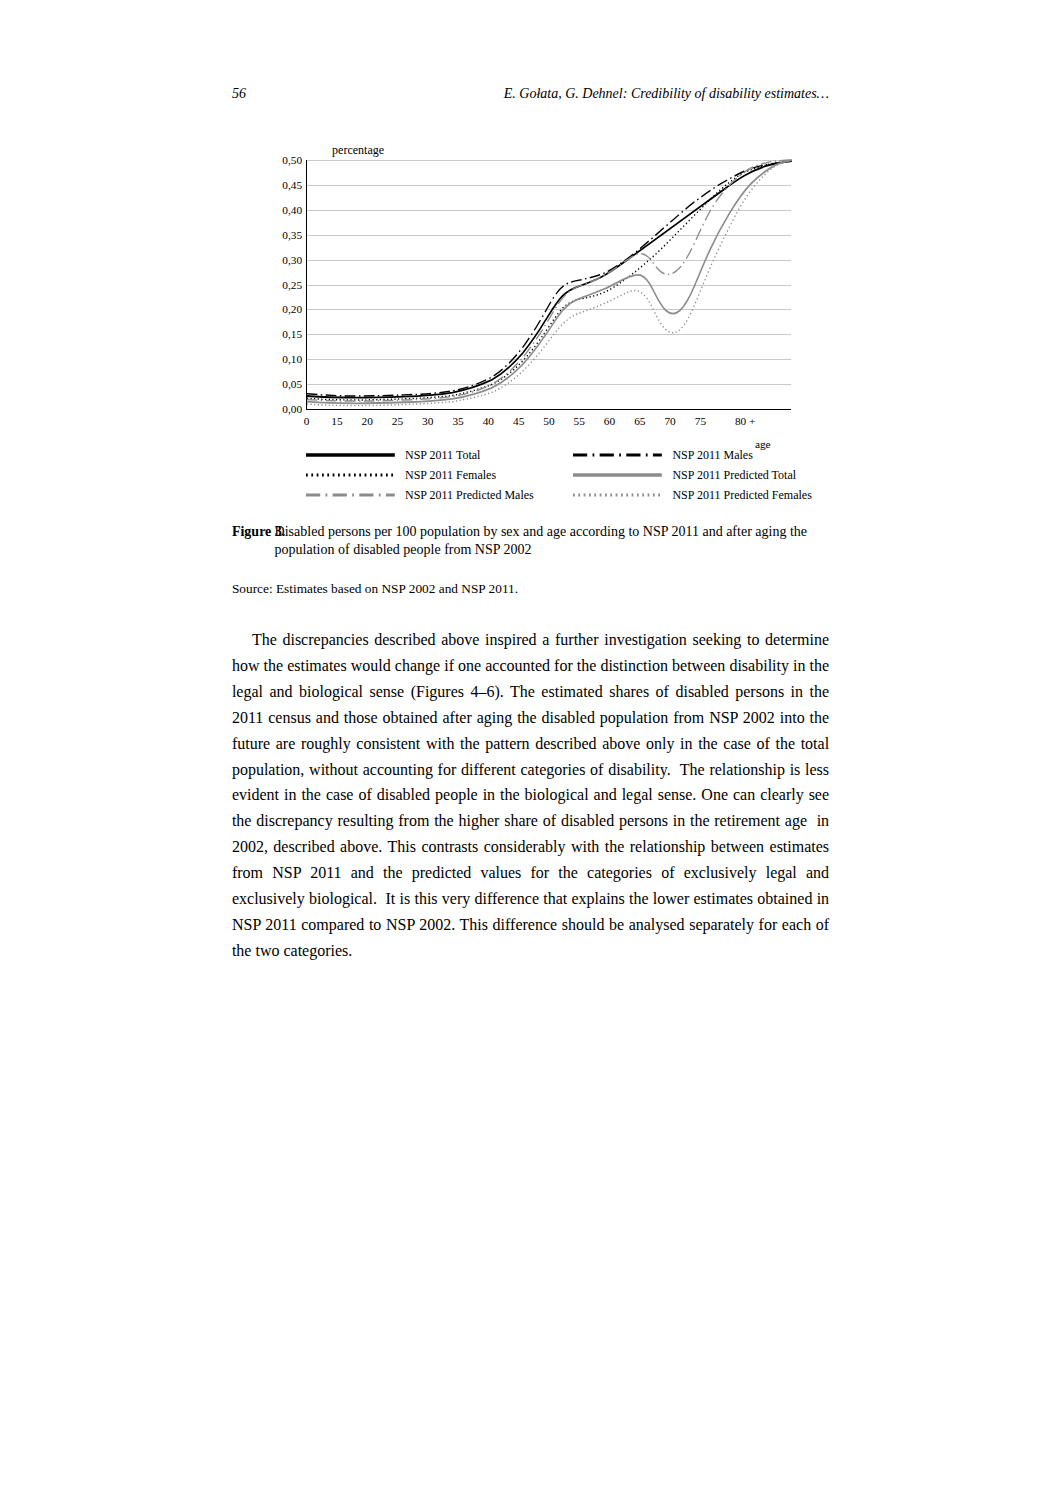56 E. Gołata, G. Dehnel: Credibility of disability estimates…
percentage
0,50 0,45 0,40 0,35 0,30 0,25 0,20 0,15 0,10 0,05 0,00 0 15 20 25 30 35 40 45 50 55 60 65 70 75 80 + age
NSP 2011 Total
NSP 2011 Males
NSP 2011 Females
NSP 2011 Predicted Total
NSP 2011 Predicted Males
NSP 2011 Predicted Females
Figure 3. Disabled persons per 100 population by sex and age according to NSP 2011 and after aging the population of disabled people from NSP 2002
Source: Estimates based on NSP 2002 and NSP 2011.
The discrepancies described above inspired a further investigation seeking to determine how the estimates would change if one accounted for the distinction between disability in the legal and biological sense (Figures 4–6). The estimated shares of disabled persons in the 2011 census and those obtained after aging the disabled population from NSP 2002 into the future are roughly consistent with the pattern described above only in the case of the total population, without accounting for different categories of disability. The relationship is less evident in the case of disabled people in the biological and legal sense. One can clearly see the discrepancy resulting from the higher share of disabled persons in the retirement age in 2002, described above. This contrasts considerably with the relationship between estimates from NSP 2011 and the predicted values for the categories of exclusively legal and exclusively biological. It is this very difference that explains the lower estimates obtained in NSP 2011 compared to NSP 2002. This difference should be analysed separately for each of the two categories.